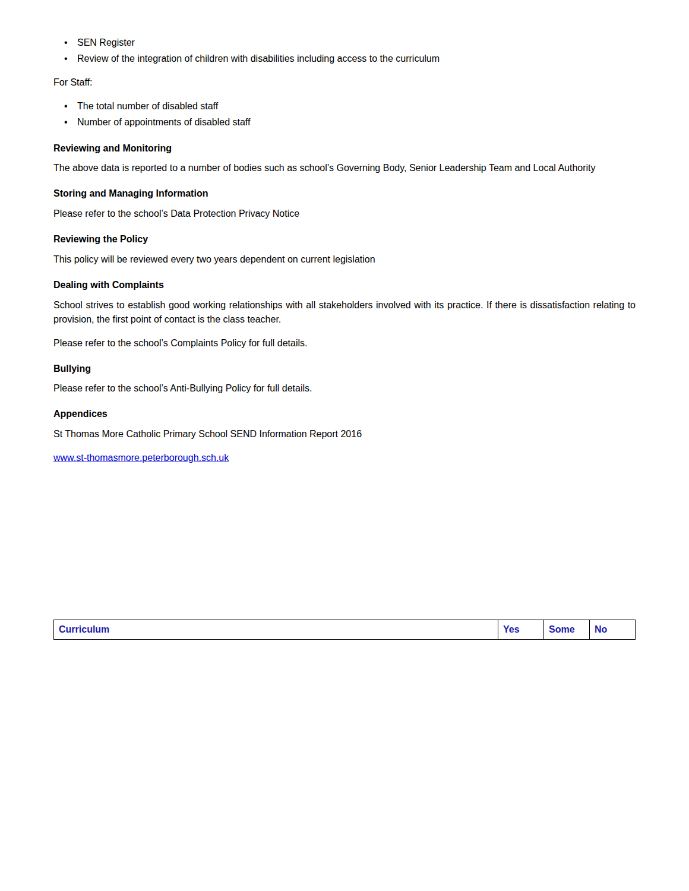SEN Register
Review of the integration of children with disabilities including access to the curriculum
For Staff:
The total number of disabled staff
Number of appointments of disabled staff
Reviewing and Monitoring
The above data is reported to a number of bodies such as school’s Governing Body, Senior Leadership Team and Local Authority
Storing and Managing Information
Please refer to the school’s Data Protection Privacy Notice
Reviewing the Policy
This policy will be reviewed every two years dependent on current legislation
Dealing with Complaints
School strives to establish good working relationships with all stakeholders involved with its practice. If there is dissatisfaction relating to provision, the first point of contact is the class teacher.
Please refer to the school’s Complaints Policy for full details.
Bullying
Please refer to the school’s Anti-Bullying Policy for full details.
Appendices
St Thomas More Catholic Primary School SEND Information Report 2016
www.st-thomasmore.peterborough.sch.uk
| Curriculum | Yes | Some | No |
| --- | --- | --- | --- |